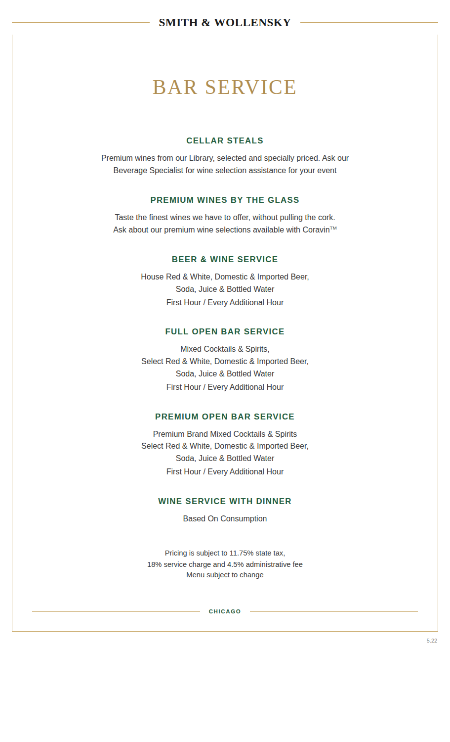SMITH & WOLLENSKY
BAR SERVICE
Cellar Steals
Premium wines from our Library, selected and specially priced. Ask our Beverage Specialist for wine selection assistance for your event
Premium Wines by the Glass
Taste the finest wines we have to offer, without pulling the cork.
Ask about our premium wine selections available with CoravinTM
Beer & Wine Service
House Red & White, Domestic & Imported Beer,
Soda, Juice & Bottled Water
First Hour / Every Additional Hour
Full Open Bar Service
Mixed Cocktails & Spirits,
Select Red & White, Domestic & Imported Beer,
Soda, Juice & Bottled Water
First Hour / Every Additional Hour
Premium Open Bar Service
Premium Brand Mixed Cocktails & Spirits
Select Red & White, Domestic & Imported Beer,
Soda, Juice & Bottled Water
First Hour / Every Additional Hour
Wine Service with Dinner
Based On Consumption
Pricing is subject to 11.75% state tax,
18% service charge and 4.5% administrative fee
Menu subject to change
Chicago
5.22